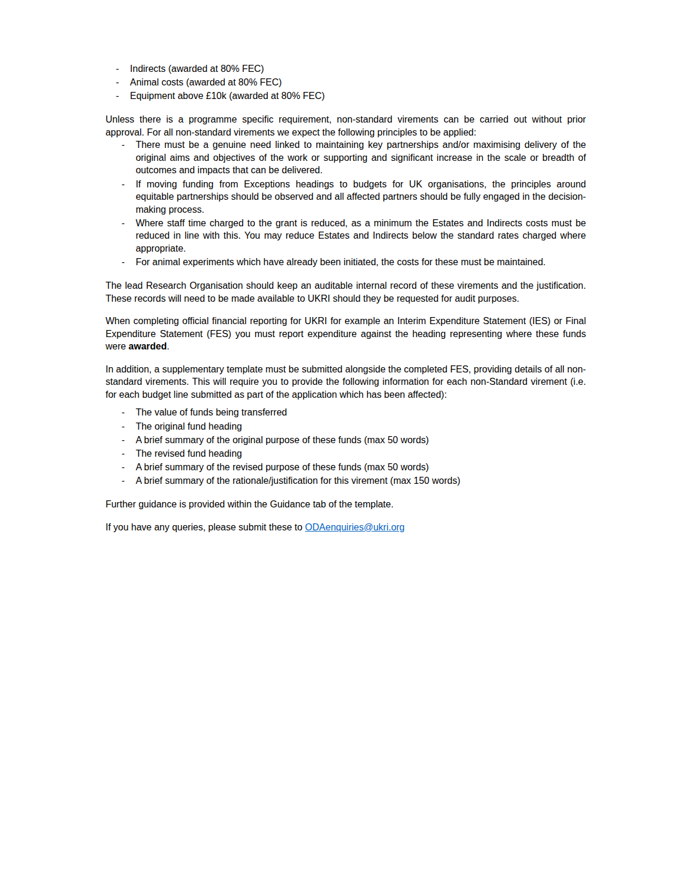Indirects (awarded at 80% FEC)
Animal costs (awarded at 80% FEC)
Equipment above £10k (awarded at 80% FEC)
Unless there is a programme specific requirement, non-standard virements can be carried out without prior approval. For all non-standard virements we expect the following principles to be applied:
There must be a genuine need linked to maintaining key partnerships and/or maximising delivery of the original aims and objectives of the work or supporting and significant increase in the scale or breadth of outcomes and impacts that can be delivered.
If moving funding from Exceptions headings to budgets for UK organisations, the principles around equitable partnerships should be observed and all affected partners should be fully engaged in the decision-making process.
Where staff time charged to the grant is reduced, as a minimum the Estates and Indirects costs must be reduced in line with this. You may reduce Estates and Indirects below the standard rates charged where appropriate.
For animal experiments which have already been initiated, the costs for these must be maintained.
The lead Research Organisation should keep an auditable internal record of these virements and the justification. These records will need to be made available to UKRI should they be requested for audit purposes.
When completing official financial reporting for UKRI for example an Interim Expenditure Statement (IES) or Final Expenditure Statement (FES) you must report expenditure against the heading representing where these funds were awarded.
In addition, a supplementary template must be submitted alongside the completed FES, providing details of all non-standard virements. This will require you to provide the following information for each non-Standard virement (i.e. for each budget line submitted as part of the application which has been affected):
The value of funds being transferred
The original fund heading
A brief summary of the original purpose of these funds (max 50 words)
The revised fund heading
A brief summary of the revised purpose of these funds (max 50 words)
A brief summary of the rationale/justification for this virement (max 150 words)
Further guidance is provided within the Guidance tab of the template.
If you have any queries, please submit these to ODAenquiries@ukri.org